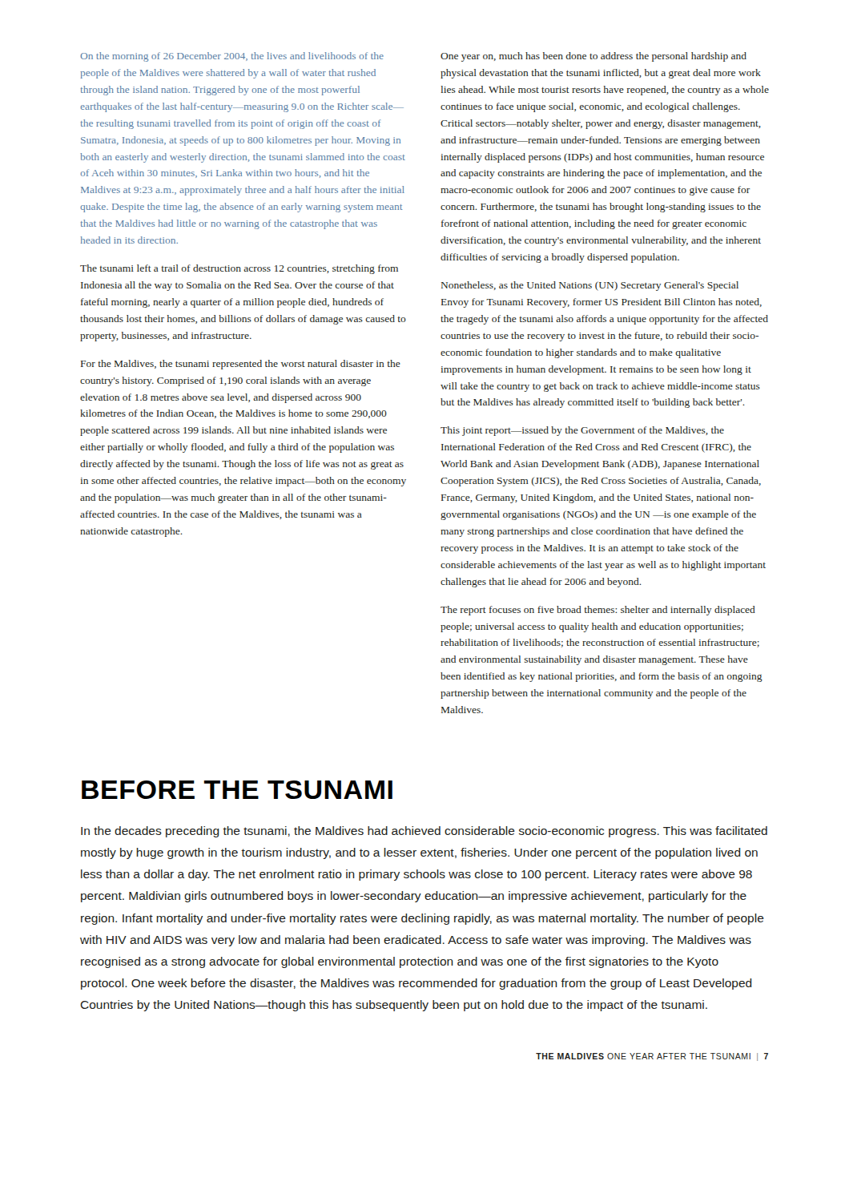On the morning of 26 December 2004, the lives and livelihoods of the people of the Maldives were shattered by a wall of water that rushed through the island nation. Triggered by one of the most powerful earthquakes of the last half-century—measuring 9.0 on the Richter scale—the resulting tsunami travelled from its point of origin off the coast of Sumatra, Indonesia, at speeds of up to 800 kilometres per hour. Moving in both an easterly and westerly direction, the tsunami slammed into the coast of Aceh within 30 minutes, Sri Lanka within two hours, and hit the Maldives at 9:23 a.m., approximately three and a half hours after the initial quake. Despite the time lag, the absence of an early warning system meant that the Maldives had little or no warning of the catastrophe that was headed in its direction.
The tsunami left a trail of destruction across 12 countries, stretching from Indonesia all the way to Somalia on the Red Sea. Over the course of that fateful morning, nearly a quarter of a million people died, hundreds of thousands lost their homes, and billions of dollars of damage was caused to property, businesses, and infrastructure.
For the Maldives, the tsunami represented the worst natural disaster in the country's history. Comprised of 1,190 coral islands with an average elevation of 1.8 metres above sea level, and dispersed across 900 kilometres of the Indian Ocean, the Maldives is home to some 290,000 people scattered across 199 islands. All but nine inhabited islands were either partially or wholly flooded, and fully a third of the population was directly affected by the tsunami. Though the loss of life was not as great as in some other affected countries, the relative impact—both on the economy and the population—was much greater than in all of the other tsunami-affected countries. In the case of the Maldives, the tsunami was a nationwide catastrophe.
One year on, much has been done to address the personal hardship and physical devastation that the tsunami inflicted, but a great deal more work lies ahead. While most tourist resorts have reopened, the country as a whole continues to face unique social, economic, and ecological challenges. Critical sectors—notably shelter, power and energy, disaster management, and infrastructure—remain under-funded. Tensions are emerging between internally displaced persons (IDPs) and host communities, human resource and capacity constraints are hindering the pace of implementation, and the macro-economic outlook for 2006 and 2007 continues to give cause for concern. Furthermore, the tsunami has brought long-standing issues to the forefront of national attention, including the need for greater economic diversification, the country's environmental vulnerability, and the inherent difficulties of servicing a broadly dispersed population.
Nonetheless, as the United Nations (UN) Secretary General's Special Envoy for Tsunami Recovery, former US President Bill Clinton has noted, the tragedy of the tsunami also affords a unique opportunity for the affected countries to use the recovery to invest in the future, to rebuild their socio-economic foundation to higher standards and to make qualitative improvements in human development. It remains to be seen how long it will take the country to get back on track to achieve middle-income status but the Maldives has already committed itself to 'building back better'.
This joint report—issued by the Government of the Maldives, the International Federation of the Red Cross and Red Crescent (IFRC), the World Bank and Asian Development Bank (ADB), Japanese International Cooperation System (JICS), the Red Cross Societies of Australia, Canada, France, Germany, United Kingdom, and the United States, national non-governmental organisations (NGOs) and the UN —is one example of the many strong partnerships and close coordination that have defined the recovery process in the Maldives. It is an attempt to take stock of the considerable achievements of the last year as well as to highlight important challenges that lie ahead for 2006 and beyond.
The report focuses on five broad themes: shelter and internally displaced people; universal access to quality health and education opportunities; rehabilitation of livelihoods; the reconstruction of essential infrastructure; and environmental sustainability and disaster management. These have been identified as key national priorities, and form the basis of an ongoing partnership between the international community and the people of the Maldives.
BEFORE THE TSUNAMI
In the decades preceding the tsunami, the Maldives had achieved considerable socio-economic progress. This was facilitated mostly by huge growth in the tourism industry, and to a lesser extent, fisheries. Under one percent of the population lived on less than a dollar a day. The net enrolment ratio in primary schools was close to 100 percent. Literacy rates were above 98 percent. Maldivian girls outnumbered boys in lower-secondary education—an impressive achievement, particularly for the region. Infant mortality and under-five mortality rates were declining rapidly, as was maternal mortality. The number of people with HIV and AIDS was very low and malaria had been eradicated. Access to safe water was improving. The Maldives was recognised as a strong advocate for global environmental protection and was one of the first signatories to the Kyoto protocol. One week before the disaster, the Maldives was recommended for graduation from the group of Least Developed Countries by the United Nations—though this has subsequently been put on hold due to the impact of the tsunami.
THE MALDIVES ONE YEAR AFTER THE TSUNAMI|7